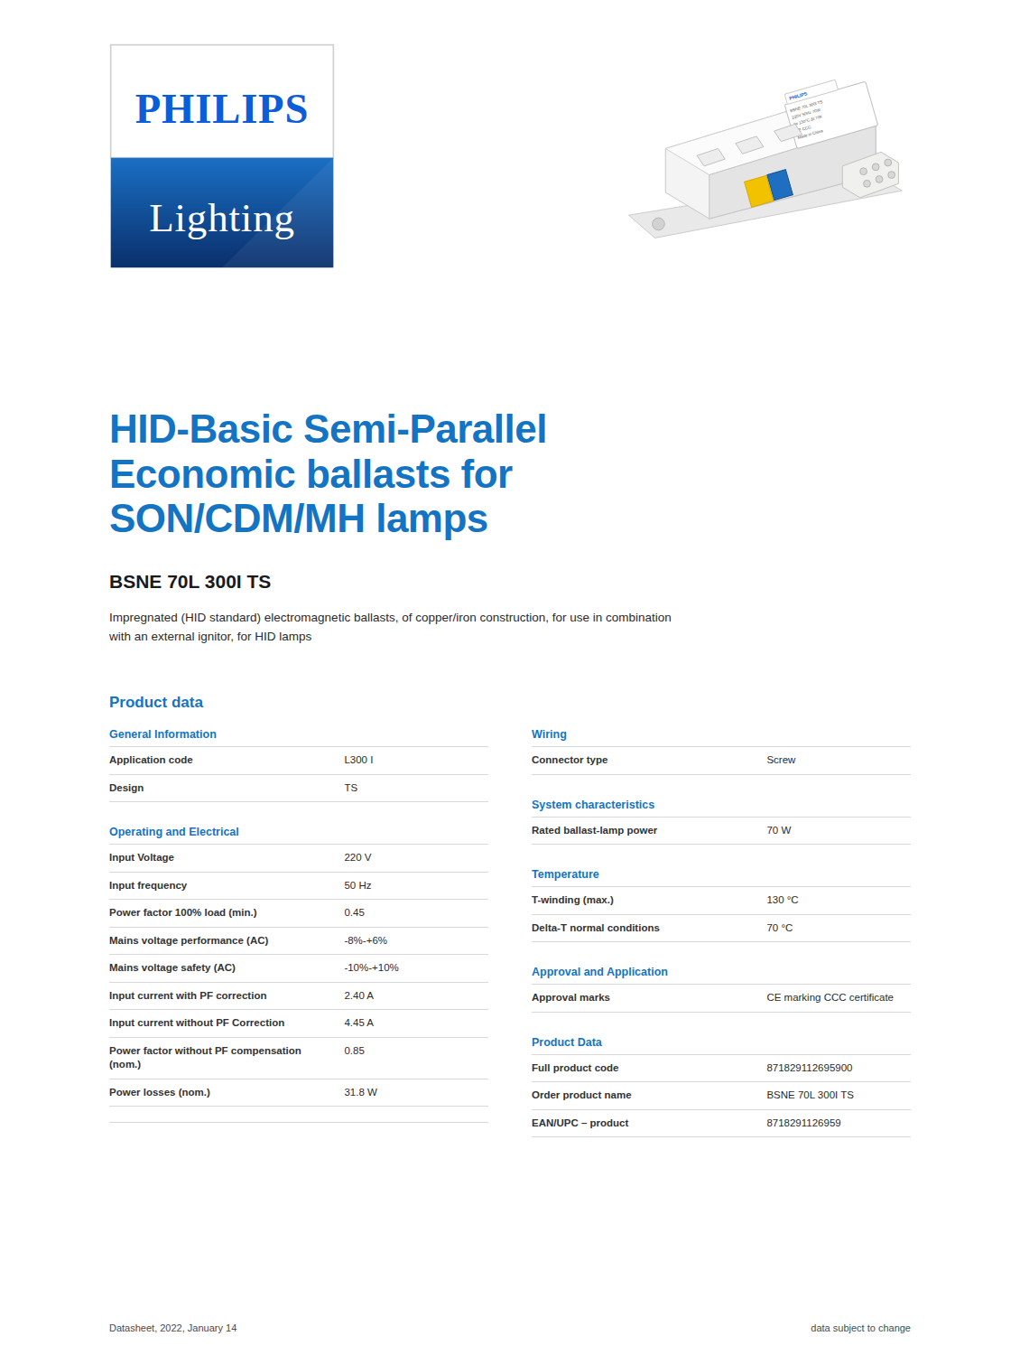PHILIPS Lighting
BSNE 70L 300I TS 220V 50Hz 70W tw 130°C Δt 70K CE CCC Made in China PHILIPS
HID-Basic Semi-Parallel Economic ballasts for SON/CDM/MH lamps
BSNE 70L 300I TS
Impregnated (HID standard) electromagnetic ballasts, of copper/iron construction, for use in combination with an external ignitor, for HID lamps
Product data
General Information
| Application code | L300 I |
| Design | TS |
Operating and Electrical
| Input Voltage | 220 V |
| Input frequency | 50 Hz |
| Power factor 100% load (min.) | 0.45 |
| Mains voltage performance (AC) | -8%-+6% |
| Mains voltage safety (AC) | -10%-+10% |
| Input current with PF correction | 2.40 A |
| Input current without PF Correction | 4.45 A |
| Power factor without PF compensation (nom.) | 0.85 |
| Power losses (nom.) | 31.8 W |
Wiring
| Connector type | Screw |
System characteristics
| Rated ballast-lamp power | 70 W |
Temperature
| T-winding (max.) | 130 °C |
| Delta-T normal conditions | 70 °C |
Approval and Application
| Approval marks | CE marking CCC certificate |
Product Data
| Full product code | 871829112695900 |
| Order product name | BSNE 70L 300I TS |
| EAN/UPC – product | 8718291126959 |
Datasheet, 2022, January 14 data subject to change